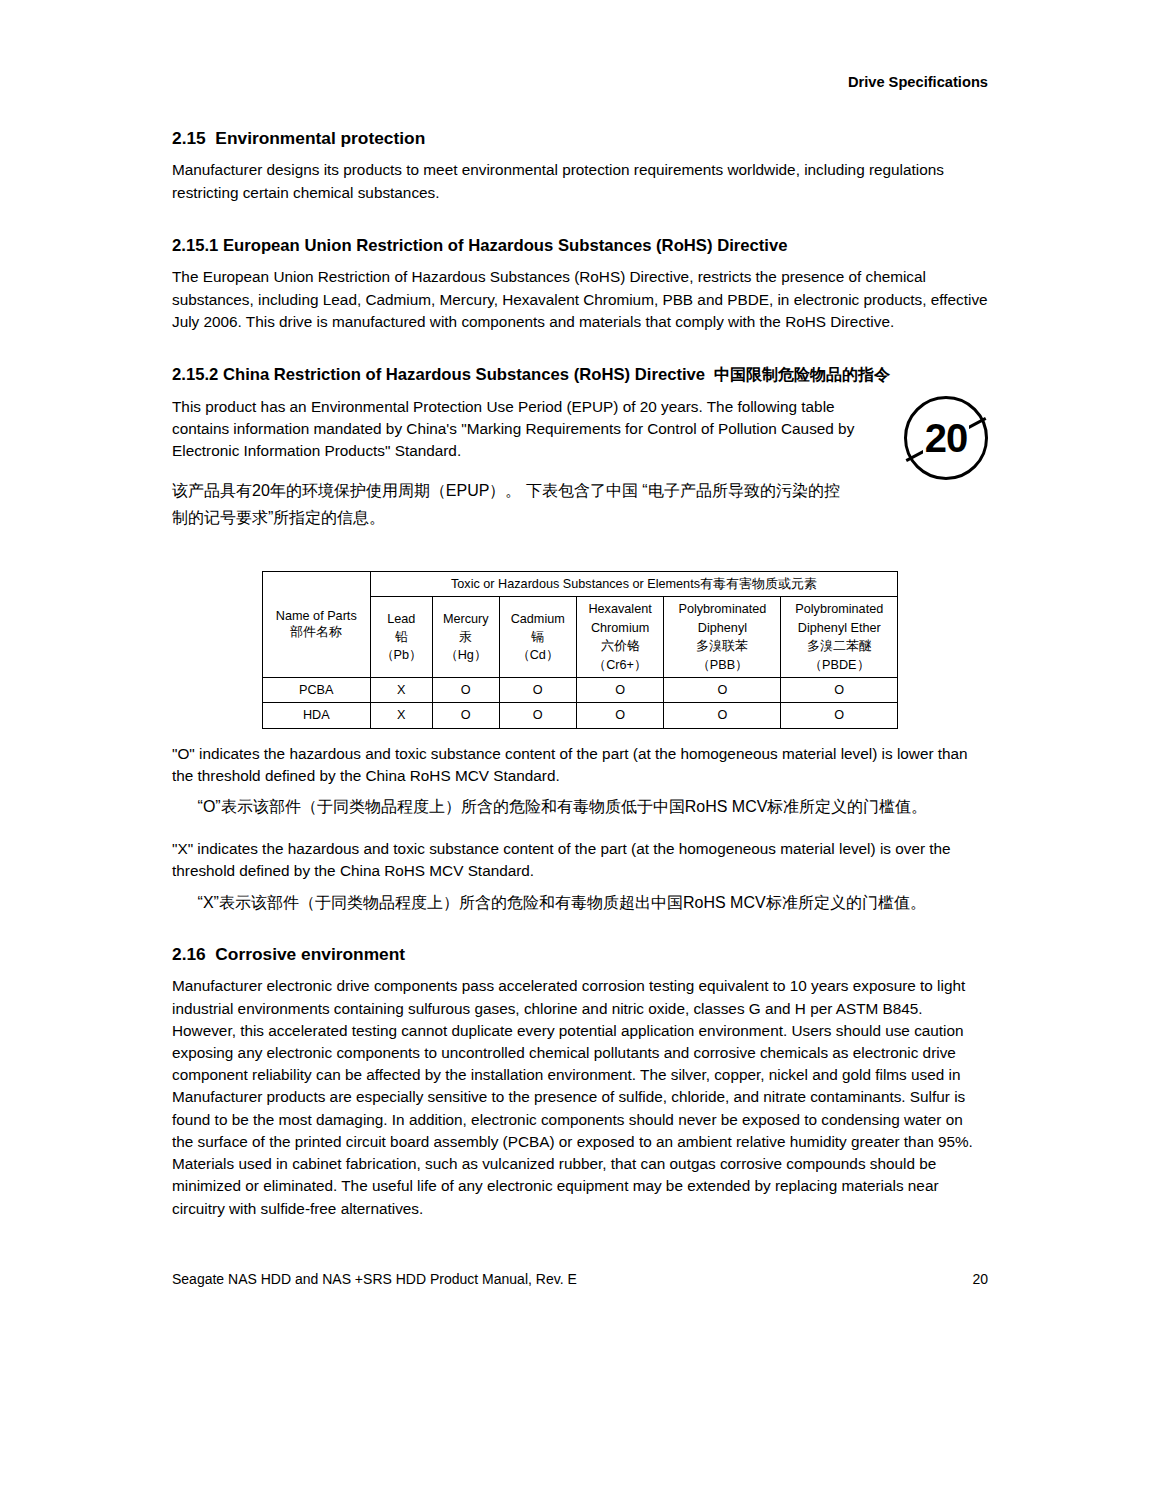Drive Specifications
2.15 Environmental protection
Manufacturer designs its products to meet environmental protection requirements worldwide, including regulations restricting certain chemical substances.
2.15.1 European Union Restriction of Hazardous Substances (RoHS) Directive
The European Union Restriction of Hazardous Substances (RoHS) Directive, restricts the presence of chemical substances, including Lead, Cadmium, Mercury, Hexavalent Chromium, PBB and PBDE, in electronic products, effective July 2006. This drive is manufactured with components and materials that comply with the RoHS Directive.
2.15.2 China Restriction of Hazardous Substances (RoHS) Directive 中国限制危险物品的指令
20
This product has an Environmental Protection Use Period (EPUP) of 20 years. The following table contains information mandated by China's "Marking Requirements for Control of Pollution Caused by Electronic Information Products" Standard.
该产品具有20年的环境保护使用周期（EPUP）。 下表包含了中国 “电子产品所导致的污染的控
制的记号要求”所指定的信息。
| Name of Parts 部件名称 | Toxic or Hazardous Substances or Elements有毒有害物质或元素 |
| --- | --- |
| Lead 铅 （Pb） | Mercury 汞 （Hg） | Cadmium 镉 （Cd） | Hexavalent Chromium 六价铬 （Cr6+） | Polybrominated Diphenyl 多溴联苯 （PBB） | Polybrominated Diphenyl Ether 多溴二苯醚 （PBDE） |
| PCBA | X | O | O | O | O | O |
| HDA | X | O | O | O | O | O |
"O" indicates the hazardous and toxic substance content of the part (at the homogeneous material level) is lower than the threshold defined by the China RoHS MCV Standard.
“O”表示该部件（于同类物品程度上）所含的危险和有毒物质低于中国RoHS MCV标准所定义的门槛值。
"X" indicates the hazardous and toxic substance content of the part (at the homogeneous material level) is over the threshold defined by the China RoHS MCV Standard.
“X”表示该部件（于同类物品程度上）所含的危险和有毒物质超出中国RoHS MCV标准所定义的门槛值。
2.16 Corrosive environment
Manufacturer electronic drive components pass accelerated corrosion testing equivalent to 10 years exposure to light industrial environments containing sulfurous gases, chlorine and nitric oxide, classes G and H per ASTM B845. However, this accelerated testing cannot duplicate every potential application environment. Users should use caution exposing any electronic components to uncontrolled chemical pollutants and corrosive chemicals as electronic drive component reliability can be affected by the installation environment. The silver, copper, nickel and gold films used in Manufacturer products are especially sensitive to the presence of sulfide, chloride, and nitrate contaminants. Sulfur is found to be the most damaging. In addition, electronic components should never be exposed to condensing water on the surface of the printed circuit board assembly (PCBA) or exposed to an ambient relative humidity greater than 95%. Materials used in cabinet fabrication, such as vulcanized rubber, that can outgas corrosive compounds should be minimized or eliminated. The useful life of any electronic equipment may be extended by replacing materials near circuitry with sulfide-free alternatives.
Seagate NAS HDD and NAS +SRS HDD Product Manual, Rev. E 20